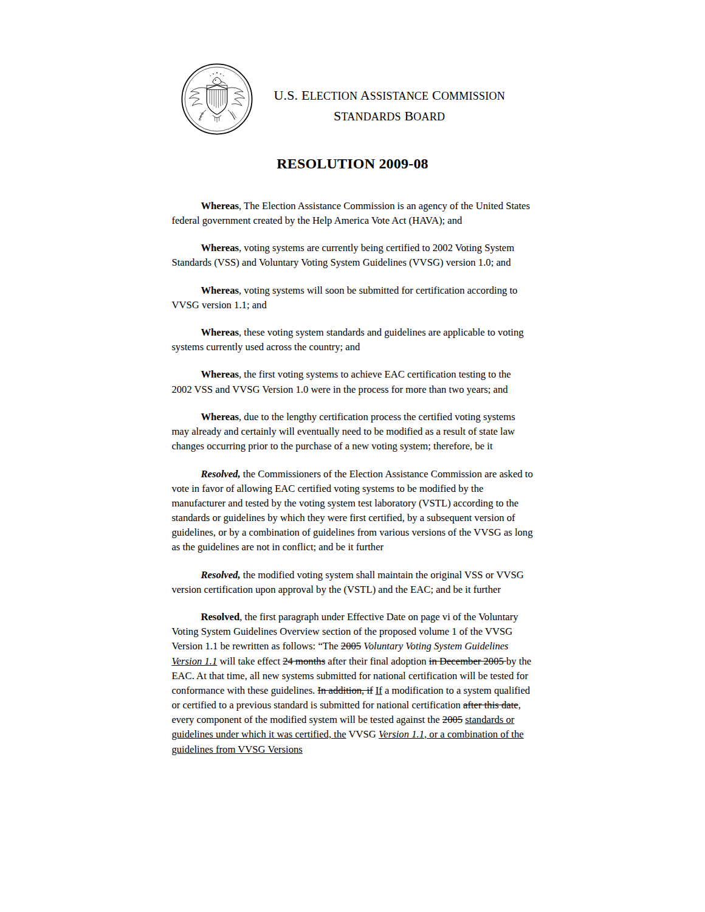U.S. ELECTION ASSISTANCE COMMISSION
STANDARDS BOARD
RESOLUTION 2009-08
Whereas, The Election Assistance Commission is an agency of the United States federal government created by the Help America Vote Act (HAVA); and
Whereas, voting systems are currently being certified to 2002 Voting System Standards (VSS) and Voluntary Voting System Guidelines (VVSG) version 1.0; and
Whereas, voting systems will soon be submitted for certification according to VVSG version 1.1; and
Whereas, these voting system standards and guidelines are applicable to voting systems currently used across the country; and
Whereas, the first voting systems to achieve EAC certification testing to the 2002 VSS and VVSG Version 1.0 were in the process for more than two years; and
Whereas, due to the lengthy certification process the certified voting systems may already and certainly will eventually need to be modified as a result of state law changes occurring prior to the purchase of a new voting system; therefore, be it
Resolved, the Commissioners of the Election Assistance Commission are asked to vote in favor of allowing EAC certified voting systems to be modified by the manufacturer and tested by the voting system test laboratory (VSTL) according to the standards or guidelines by which they were first certified, by a subsequent version of guidelines, or by a combination of guidelines from various versions of the VVSG as long as the guidelines are not in conflict; and be it further
Resolved, the modified voting system shall maintain the original VSS or VVSG version certification upon approval by the (VSTL) and the EAC; and be it further
Resolved, the first paragraph under Effective Date on page vi of the Voluntary Voting System Guidelines Overview section of the proposed volume 1 of the VVSG Version 1.1 be rewritten as follows: “The 2005 Voluntary Voting System Guidelines Version 1.1 will take effect 24 months after their final adoption in December 2005 by the EAC. At that time, all new systems submitted for national certification will be tested for conformance with these guidelines. In addition, if If a modification to a system qualified or certified to a previous standard is submitted for national certification after this date, every component of the modified system will be tested against the 2005 standards or guidelines under which it was certified, the VVSG Version 1.1, or a combination of the guidelines from VVSG Versions